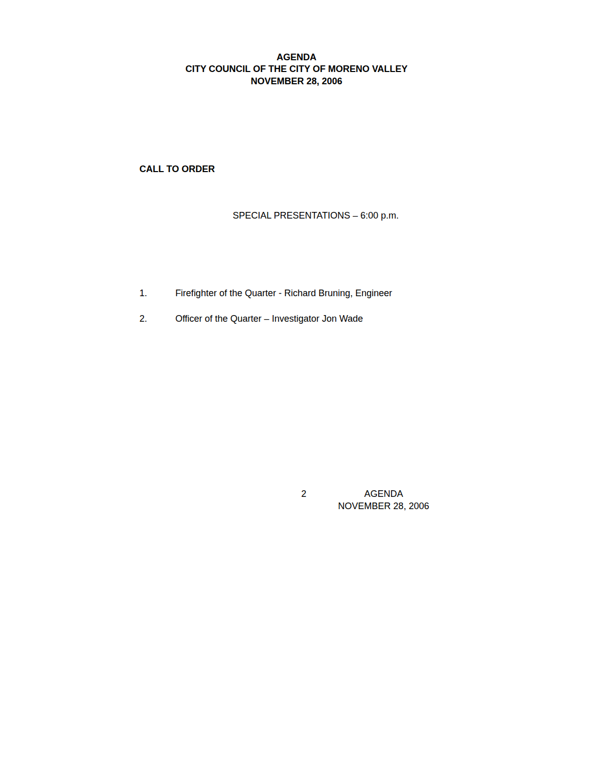AGENDA
CITY COUNCIL OF THE CITY OF MORENO VALLEY
NOVEMBER 28, 2006
CALL TO ORDER
SPECIAL PRESENTATIONS – 6:00 p.m.
1.
Firefighter of the Quarter - Richard Bruning, Engineer
2.
Officer of the Quarter – Investigator Jon Wade
2
AGENDA
NOVEMBER 28, 2006